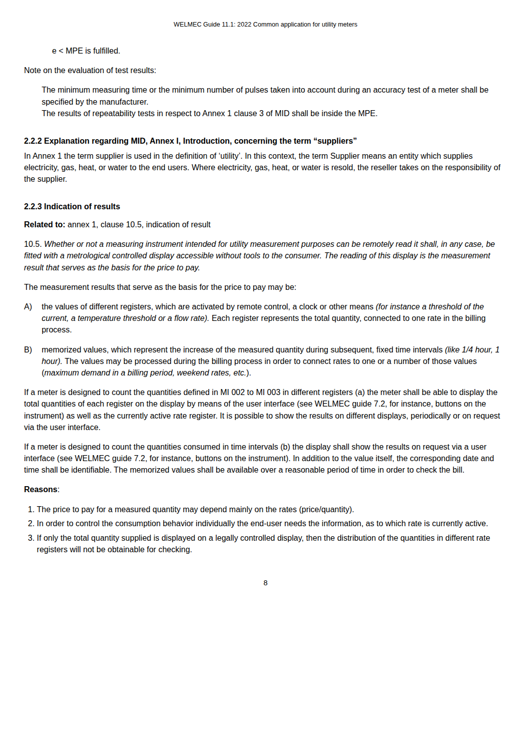WELMEC Guide 11.1: 2022 Common application for utility meters
e < MPE is fulfilled.
Note on the evaluation of test results:
The minimum measuring time or the minimum number of pulses taken into account during an accuracy test of a meter shall be specified by the manufacturer.
The results of repeatability tests in respect to Annex 1 clause 3 of MID shall be inside the MPE.
2.2.2 Explanation regarding MID, Annex I, Introduction, concerning the term “suppliers”
In Annex 1 the term supplier is used in the definition of ‘utility’. In this context, the term Supplier means an entity which supplies electricity, gas, heat, or water to the end users. Where electricity, gas, heat, or water is resold, the reseller takes on the responsibility of the supplier.
2.2.3 Indication of results
Related to: annex 1, clause 10.5, indication of result
10.5. Whether or not a measuring instrument intended for utility measurement purposes can be remotely read it shall, in any case, be fitted with a metrological controlled display accessible without tools to the consumer. The reading of this display is the measurement result that serves as the basis for the price to pay.
The measurement results that serve as the basis for the price to pay may be:
A)
the values of different registers, which are activated by remote control, a clock or other means (for instance a threshold of the current, a temperature threshold or a flow rate). Each register represents the total quantity, connected to one rate in the billing process.
B)
memorized values, which represent the increase of the measured quantity during subsequent, fixed time intervals (like 1/4 hour, 1 hour). The values may be processed during the billing process in order to connect rates to one or a number of those values (maximum demand in a billing period, weekend rates, etc.).
If a meter is designed to count the quantities defined in MI 002 to MI 003 in different registers (a) the meter shall be able to display the total quantities of each register on the display by means of the user interface (see WELMEC guide 7.2, for instance, buttons on the instrument) as well as the currently active rate register. It is possible to show the results on different displays, periodically or on request via the user interface.
If a meter is designed to count the quantities consumed in time intervals (b) the display shall show the results on request via a user interface (see WELMEC guide 7.2, for instance, buttons on the instrument). In addition to the value itself, the corresponding date and time shall be identifiable. The memorized values shall be available over a reasonable period of time in order to check the bill.
Reasons:
The price to pay for a measured quantity may depend mainly on the rates (price/quantity).
In order to control the consumption behavior individually the end-user needs the information, as to which rate is currently active.
If only the total quantity supplied is displayed on a legally controlled display, then the distribution of the quantities in different rate registers will not be obtainable for checking.
8